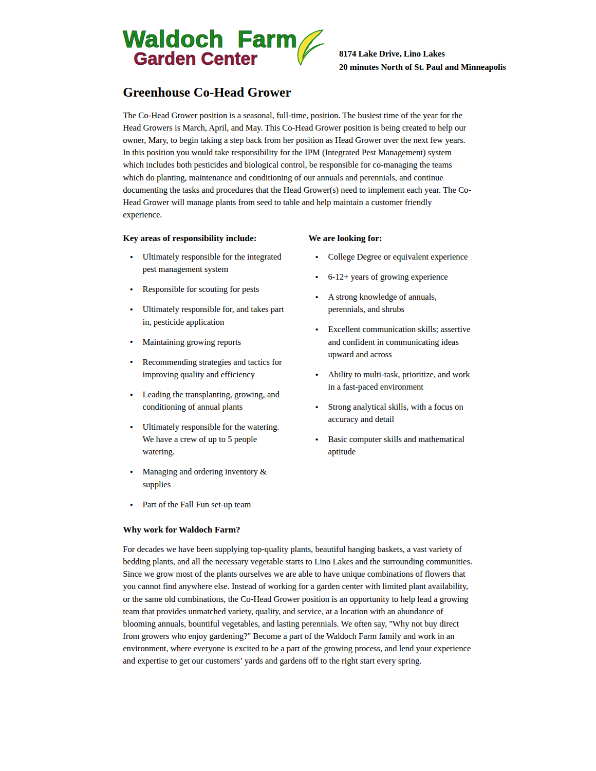Waldoch Farm
Garden Center
8174 Lake Drive, Lino Lakes
20 minutes North of St. Paul and Minneapolis
Greenhouse Co-Head Grower
The Co-Head Grower position is a seasonal, full-time, position. The busiest time of the year for the Head Growers is March, April, and May. This Co-Head Grower position is being created to help our owner, Mary, to begin taking a step back from her position as Head Grower over the next few years. In this position you would take responsibility for the IPM (Integrated Pest Management) system which includes both pesticides and biological control, be responsible for co-managing the teams which do planting, maintenance and conditioning of our annuals and perennials, and continue documenting the tasks and procedures that the Head Grower(s) need to implement each year. The Co-Head Grower will manage plants from seed to table and help maintain a customer friendly experience.
Key areas of responsibility include:
Ultimately responsible for the integrated pest management system
Responsible for scouting for pests
Ultimately responsible for, and takes part in, pesticide application
Maintaining growing reports
Recommending strategies and tactics for improving quality and efficiency
Leading the transplanting, growing, and conditioning of annual plants
Ultimately responsible for the watering. We have a crew of up to 5 people watering.
Managing and ordering inventory & supplies
Part of the Fall Fun set-up team
We are looking for:
College Degree or equivalent experience
6-12+ years of growing experience
A strong knowledge of annuals, perennials, and shrubs
Excellent communication skills; assertive and confident in communicating ideas upward and across
Ability to multi-task, prioritize, and work in a fast-paced environment
Strong analytical skills, with a focus on accuracy and detail
Basic computer skills and mathematical aptitude
Why work for Waldoch Farm?
For decades we have been supplying top-quality plants, beautiful hanging baskets, a vast variety of bedding plants, and all the necessary vegetable starts to Lino Lakes and the surrounding communities. Since we grow most of the plants ourselves we are able to have unique combinations of flowers that you cannot find anywhere else. Instead of working for a garden center with limited plant availability, or the same old combinations, the Co-Head Grower position is an opportunity to help lead a growing team that provides unmatched variety, quality, and service, at a location with an abundance of blooming annuals, bountiful vegetables, and lasting perennials. We often say, "Why not buy direct from growers who enjoy gardening?" Become a part of the Waldoch Farm family and work in an environment, where everyone is excited to be a part of the growing process, and lend your experience and expertise to get our customers’ yards and gardens off to the right start every spring.